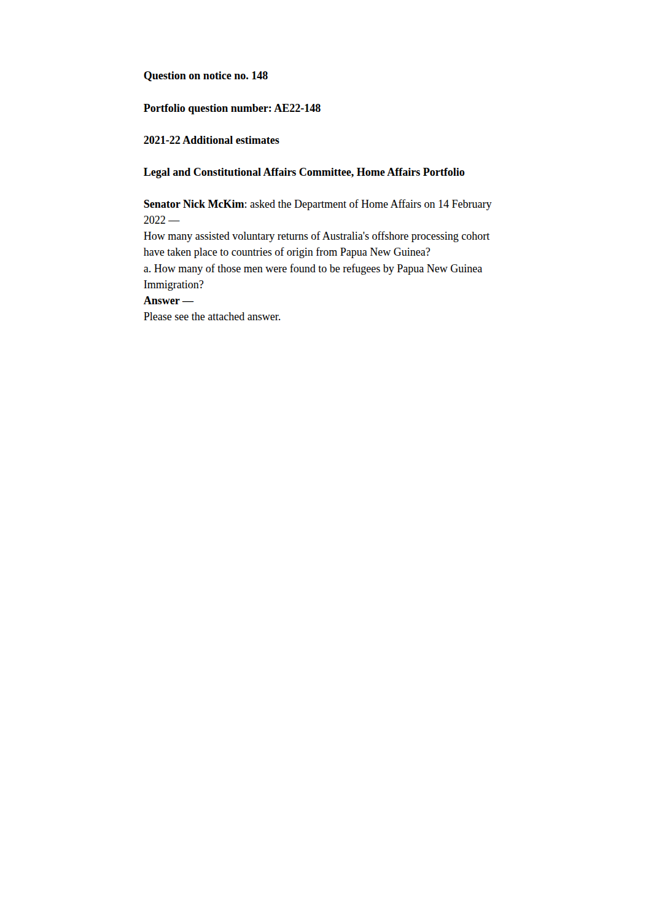Question on notice no. 148
Portfolio question number: AE22-148
2021-22 Additional estimates
Legal and Constitutional Affairs Committee, Home Affairs Portfolio
Senator Nick McKim: asked the Department of Home Affairs on 14 February 2022 —
How many assisted voluntary returns of Australia's offshore processing cohort have taken place to countries of origin from Papua New Guinea?
a. How many of those men were found to be refugees by Papua New Guinea Immigration?
Answer —
Please see the attached answer.